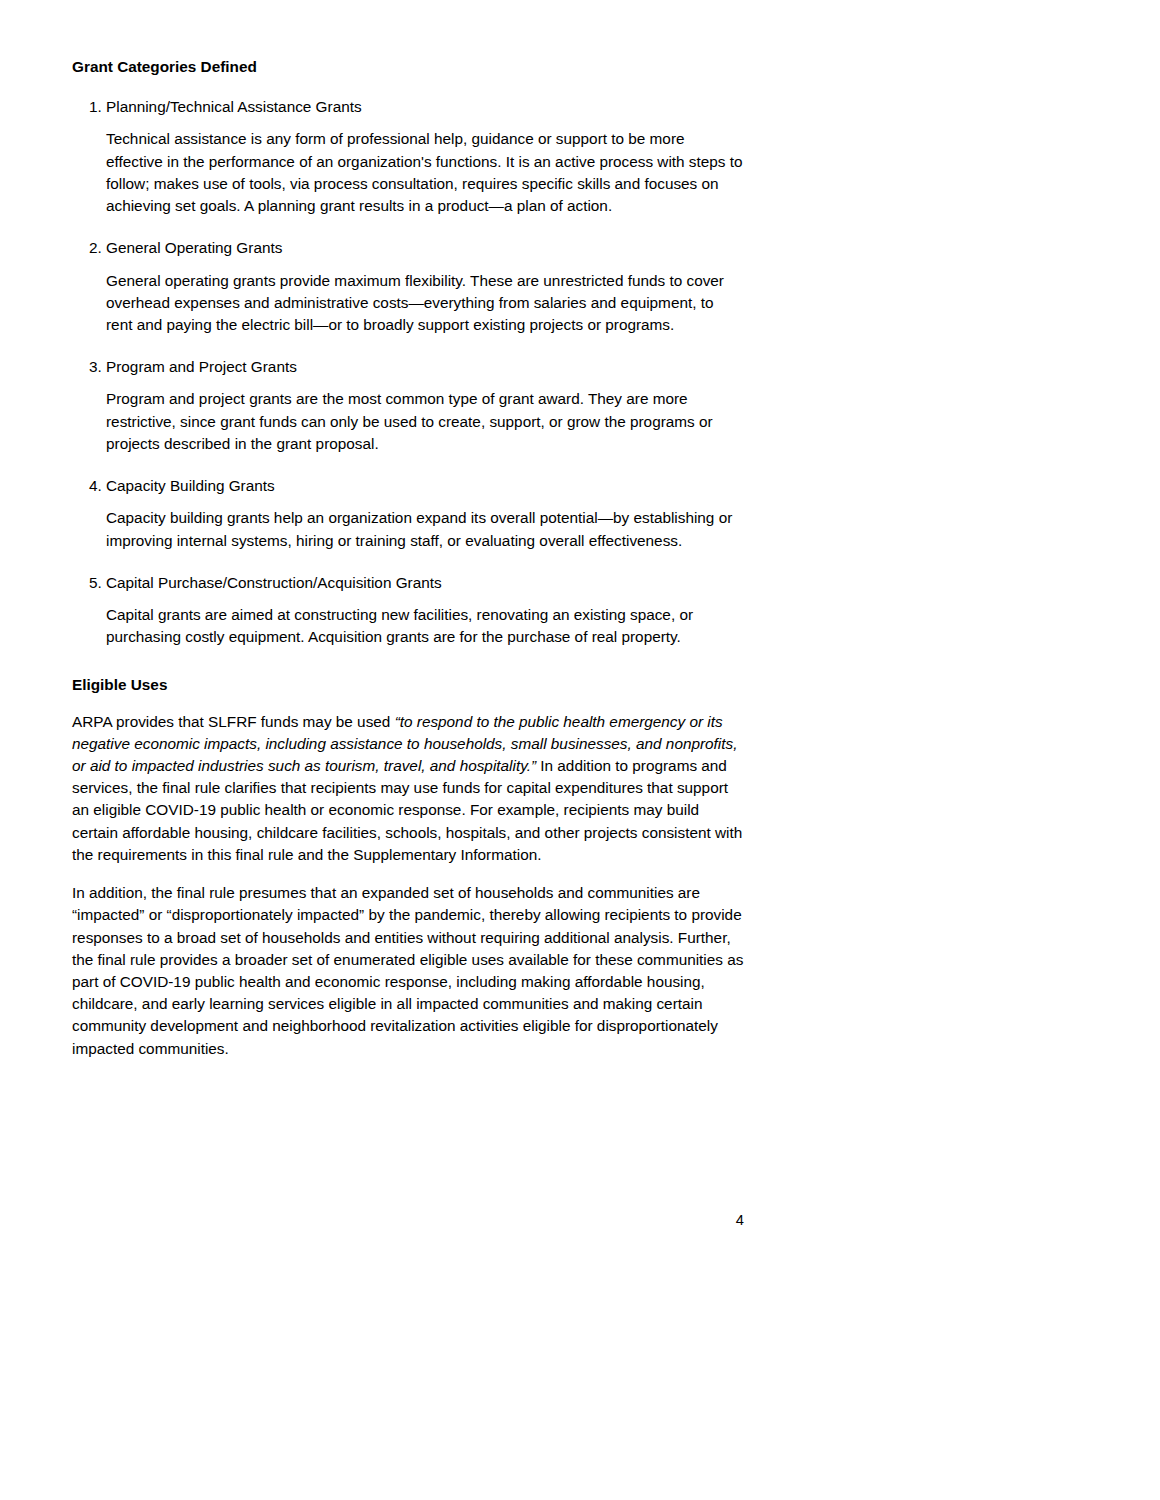Grant Categories Defined
Planning/Technical Assistance Grants
Technical assistance is any form of professional help, guidance or support to be more effective in the performance of an organization's functions. It is an active process with steps to follow; makes use of tools, via process consultation, requires specific skills and focuses on achieving set goals. A planning grant results in a product—a plan of action.
General Operating Grants
General operating grants provide maximum flexibility. These are unrestricted funds to cover overhead expenses and administrative costs—everything from salaries and equipment, to rent and paying the electric bill—or to broadly support existing projects or programs.
Program and Project Grants
Program and project grants are the most common type of grant award. They are more restrictive, since grant funds can only be used to create, support, or grow the programs or projects described in the grant proposal.
Capacity Building Grants
Capacity building grants help an organization expand its overall potential—by establishing or improving internal systems, hiring or training staff, or evaluating overall effectiveness.
Capital Purchase/Construction/Acquisition Grants
Capital grants are aimed at constructing new facilities, renovating an existing space, or purchasing costly equipment. Acquisition grants are for the purchase of real property.
Eligible Uses
ARPA provides that SLFRF funds may be used “to respond to the public health emergency or its negative economic impacts, including assistance to households, small businesses, and nonprofits, or aid to impacted industries such as tourism, travel, and hospitality.” In addition to programs and services, the final rule clarifies that recipients may use funds for capital expenditures that support an eligible COVID-19 public health or economic response. For example, recipients may build certain affordable housing, childcare facilities, schools, hospitals, and other projects consistent with the requirements in this final rule and the Supplementary Information.
In addition, the final rule presumes that an expanded set of households and communities are “impacted” or “disproportionately impacted” by the pandemic, thereby allowing recipients to provide responses to a broad set of households and entities without requiring additional analysis. Further, the final rule provides a broader set of enumerated eligible uses available for these communities as part of COVID-19 public health and economic response, including making affordable housing, childcare, and early learning services eligible in all impacted communities and making certain community development and neighborhood revitalization activities eligible for disproportionately impacted communities.
4